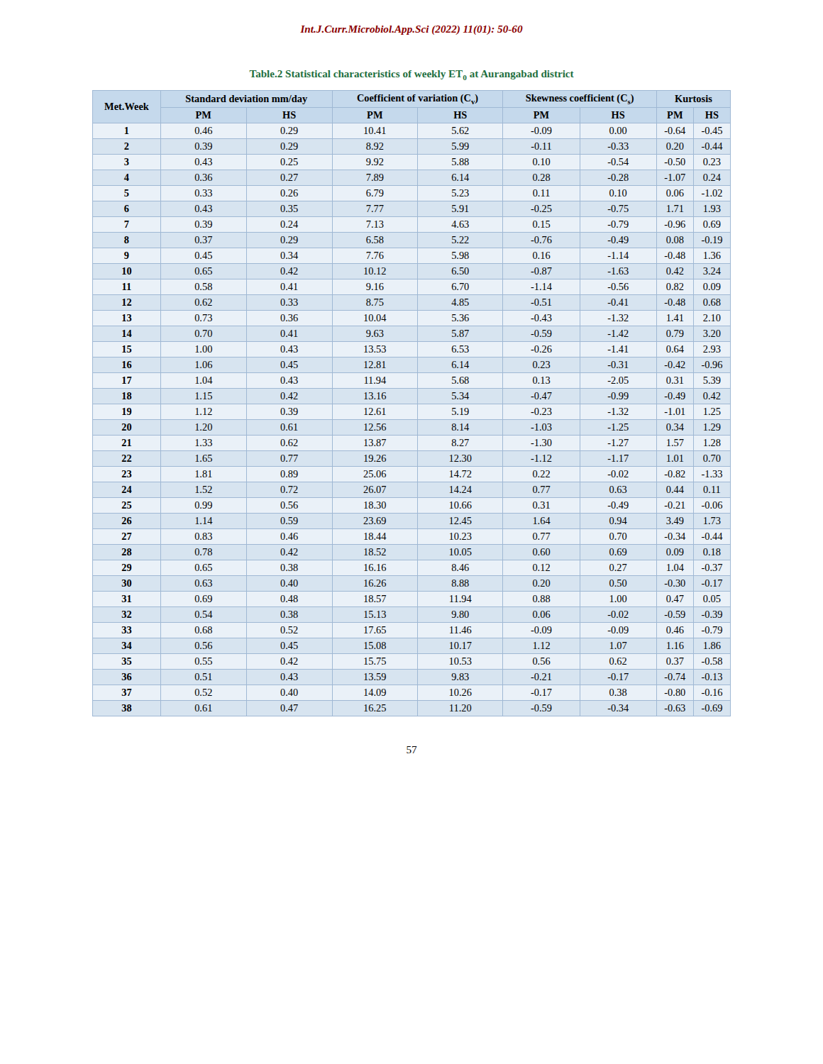Int.J.Curr.Microbiol.App.Sci (2022) 11(01): 50-60
Table.2 Statistical characteristics of weekly ET 0 at Aurangabad district
| Met.Week | Standard deviation mm/day | Coefficient of variation (C v ) | Skewness coefficient (C s ) | Kurtosis |
| --- | --- | --- | --- | --- |
| PM | HS | PM | HS | PM | HS | PM | HS |
| 1 | 0.46 | 0.29 | 10.41 | 5.62 | -0.09 | 0.00 | -0.64 | -0.45 |
| 2 | 0.39 | 0.29 | 8.92 | 5.99 | -0.11 | -0.33 | 0.20 | -0.44 |
| 3 | 0.43 | 0.25 | 9.92 | 5.88 | 0.10 | -0.54 | -0.50 | 0.23 |
| 4 | 0.36 | 0.27 | 7.89 | 6.14 | 0.28 | -0.28 | -1.07 | 0.24 |
| 5 | 0.33 | 0.26 | 6.79 | 5.23 | 0.11 | 0.10 | 0.06 | -1.02 |
| 6 | 0.43 | 0.35 | 7.77 | 5.91 | -0.25 | -0.75 | 1.71 | 1.93 |
| 7 | 0.39 | 0.24 | 7.13 | 4.63 | 0.15 | -0.79 | -0.96 | 0.69 |
| 8 | 0.37 | 0.29 | 6.58 | 5.22 | -0.76 | -0.49 | 0.08 | -0.19 |
| 9 | 0.45 | 0.34 | 7.76 | 5.98 | 0.16 | -1.14 | -0.48 | 1.36 |
| 10 | 0.65 | 0.42 | 10.12 | 6.50 | -0.87 | -1.63 | 0.42 | 3.24 |
| 11 | 0.58 | 0.41 | 9.16 | 6.70 | -1.14 | -0.56 | 0.82 | 0.09 |
| 12 | 0.62 | 0.33 | 8.75 | 4.85 | -0.51 | -0.41 | -0.48 | 0.68 |
| 13 | 0.73 | 0.36 | 10.04 | 5.36 | -0.43 | -1.32 | 1.41 | 2.10 |
| 14 | 0.70 | 0.41 | 9.63 | 5.87 | -0.59 | -1.42 | 0.79 | 3.20 |
| 15 | 1.00 | 0.43 | 13.53 | 6.53 | -0.26 | -1.41 | 0.64 | 2.93 |
| 16 | 1.06 | 0.45 | 12.81 | 6.14 | 0.23 | -0.31 | -0.42 | -0.96 |
| 17 | 1.04 | 0.43 | 11.94 | 5.68 | 0.13 | -2.05 | 0.31 | 5.39 |
| 18 | 1.15 | 0.42 | 13.16 | 5.34 | -0.47 | -0.99 | -0.49 | 0.42 |
| 19 | 1.12 | 0.39 | 12.61 | 5.19 | -0.23 | -1.32 | -1.01 | 1.25 |
| 20 | 1.20 | 0.61 | 12.56 | 8.14 | -1.03 | -1.25 | 0.34 | 1.29 |
| 21 | 1.33 | 0.62 | 13.87 | 8.27 | -1.30 | -1.27 | 1.57 | 1.28 |
| 22 | 1.65 | 0.77 | 19.26 | 12.30 | -1.12 | -1.17 | 1.01 | 0.70 |
| 23 | 1.81 | 0.89 | 25.06 | 14.72 | 0.22 | -0.02 | -0.82 | -1.33 |
| 24 | 1.52 | 0.72 | 26.07 | 14.24 | 0.77 | 0.63 | 0.44 | 0.11 |
| 25 | 0.99 | 0.56 | 18.30 | 10.66 | 0.31 | -0.49 | -0.21 | -0.06 |
| 26 | 1.14 | 0.59 | 23.69 | 12.45 | 1.64 | 0.94 | 3.49 | 1.73 |
| 27 | 0.83 | 0.46 | 18.44 | 10.23 | 0.77 | 0.70 | -0.34 | -0.44 |
| 28 | 0.78 | 0.42 | 18.52 | 10.05 | 0.60 | 0.69 | 0.09 | 0.18 |
| 29 | 0.65 | 0.38 | 16.16 | 8.46 | 0.12 | 0.27 | 1.04 | -0.37 |
| 30 | 0.63 | 0.40 | 16.26 | 8.88 | 0.20 | 0.50 | -0.30 | -0.17 |
| 31 | 0.69 | 0.48 | 18.57 | 11.94 | 0.88 | 1.00 | 0.47 | 0.05 |
| 32 | 0.54 | 0.38 | 15.13 | 9.80 | 0.06 | -0.02 | -0.59 | -0.39 |
| 33 | 0.68 | 0.52 | 17.65 | 11.46 | -0.09 | -0.09 | 0.46 | -0.79 |
| 34 | 0.56 | 0.45 | 15.08 | 10.17 | 1.12 | 1.07 | 1.16 | 1.86 |
| 35 | 0.55 | 0.42 | 15.75 | 10.53 | 0.56 | 0.62 | 0.37 | -0.58 |
| 36 | 0.51 | 0.43 | 13.59 | 9.83 | -0.21 | -0.17 | -0.74 | -0.13 |
| 37 | 0.52 | 0.40 | 14.09 | 10.26 | -0.17 | 0.38 | -0.80 | -0.16 |
| 38 | 0.61 | 0.47 | 16.25 | 11.20 | -0.59 | -0.34 | -0.63 | -0.69 |
57